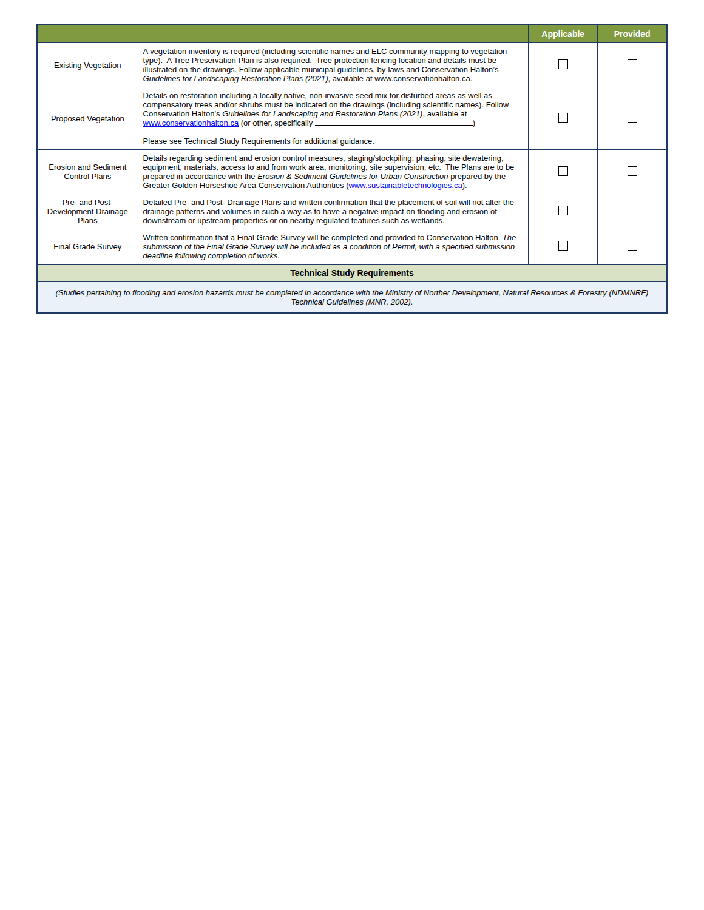| | Applicable | Provided |
| --- | --- | --- |
| Existing Vegetation | A vegetation inventory is required (including scientific names and ELC community mapping to vegetation type). A Tree Preservation Plan is also required. Tree protection fencing location and details must be illustrated on the drawings. Follow applicable municipal guidelines, by-laws and Conservation Halton’s Guidelines for Landscaping Restoration Plans (2021) , available at www.conservationhalton.ca. | | |
| Proposed Vegetation | Details on restoration including a locally native, non-invasive seed mix for disturbed areas as well as compensatory trees and/or shrubs must be indicated on the drawings (including scientific names). Follow Conservation Halton’s Guidelines for Landscaping and Restoration Plans (2021) , available at www.conservationhalton.ca (or other, specifically ) Please see Technical Study Requirements for additional guidance. | | |
| Erosion and Sediment Control Plans | Details regarding sediment and erosion control measures, staging/stockpiling, phasing, site dewatering, equipment, materials, access to and from work area, monitoring, site supervision, etc. The Plans are to be prepared in accordance with the Erosion & Sediment Guidelines for Urban Construction prepared by the Greater Golden Horseshoe Area Conservation Authorities ( www.sustainabletechnologies.ca ). | | |
| Pre- and Post-Development Drainage Plans | Detailed Pre- and Post- Drainage Plans and written confirmation that the placement of soil will not alter the drainage patterns and volumes in such a way as to have a negative impact on flooding and erosion of downstream or upstream properties or on nearby regulated features such as wetlands. | | |
| Final Grade Survey | Written confirmation that a Final Grade Survey will be completed and provided to Conservation Halton. The submission of the Final Grade Survey will be included as a condition of Permit, with a specified submission deadline following completion of works. | | |
| Technical Study Requirements |
| (Studies pertaining to flooding and erosion hazards must be completed in accordance with the Ministry of Norther Development, Natural Resources & Forestry (NDMNRF) Technical Guidelines (MNR, 2002). |